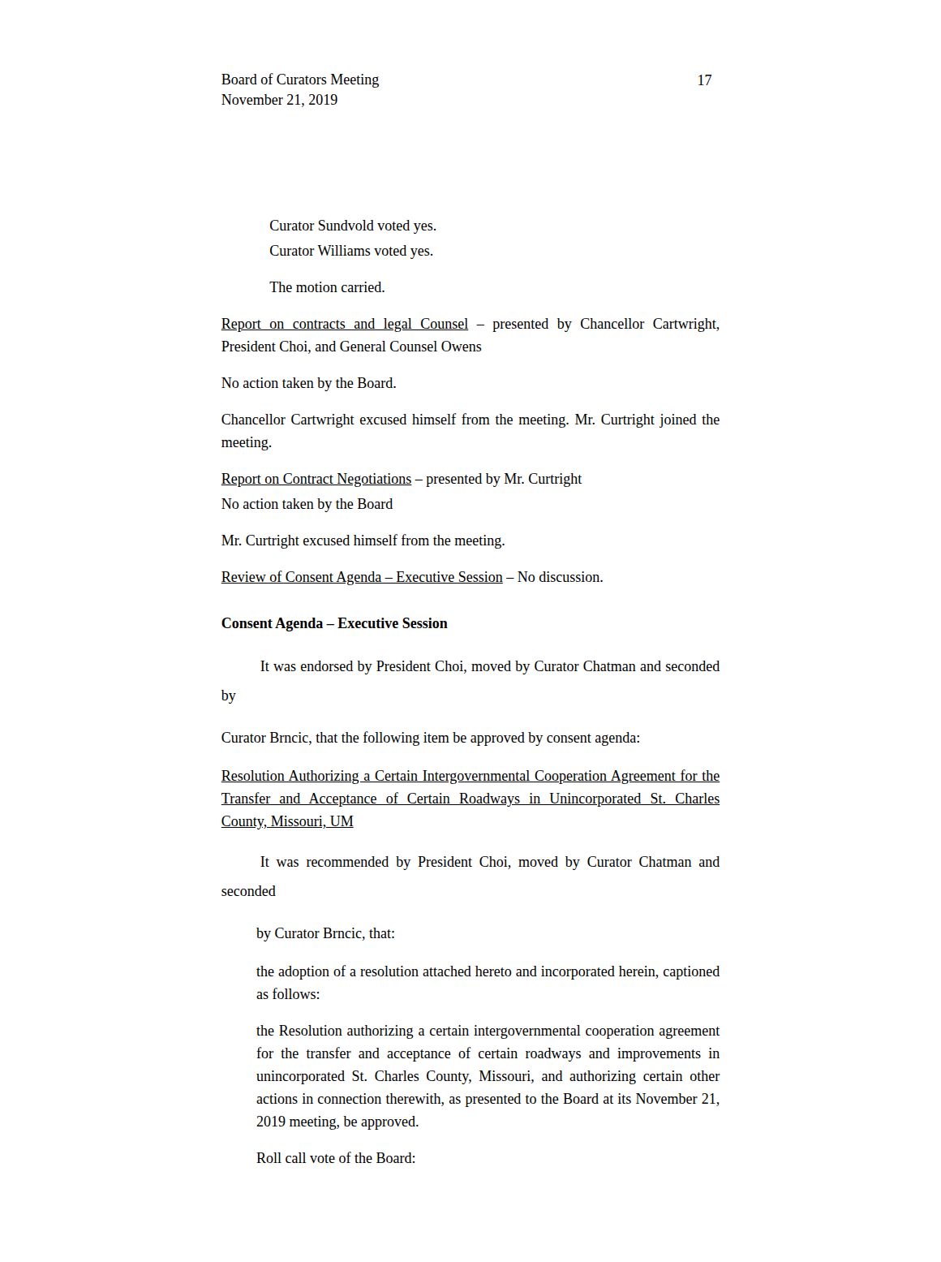Board of Curators Meeting
November 21, 2019
17
Curator Sundvold voted yes.
Curator Williams voted yes.
The motion carried.
Report on contracts and legal Counsel – presented by Chancellor Cartwright, President Choi, and General Counsel Owens
No action taken by the Board.
Chancellor Cartwright excused himself from the meeting. Mr. Curtright joined the meeting.
Report on Contract Negotiations – presented by Mr. Curtright
No action taken by the Board
Mr. Curtright excused himself from the meeting.
Review of Consent Agenda – Executive Session – No discussion.
Consent Agenda – Executive Session
It was endorsed by President Choi, moved by Curator Chatman and seconded by
Curator Brncic, that the following item be approved by consent agenda:
Resolution Authorizing a Certain Intergovernmental Cooperation Agreement for the Transfer and Acceptance of Certain Roadways in Unincorporated St. Charles County, Missouri, UM
It was recommended by President Choi, moved by Curator Chatman and seconded
by Curator Brncic, that:
the adoption of a resolution attached hereto and incorporated herein, captioned as follows:
the Resolution authorizing a certain intergovernmental cooperation agreement for the transfer and acceptance of certain roadways and improvements in unincorporated St. Charles County, Missouri, and authorizing certain other actions in connection therewith, as presented to the Board at its November 21, 2019 meeting, be approved.
Roll call vote of the Board: